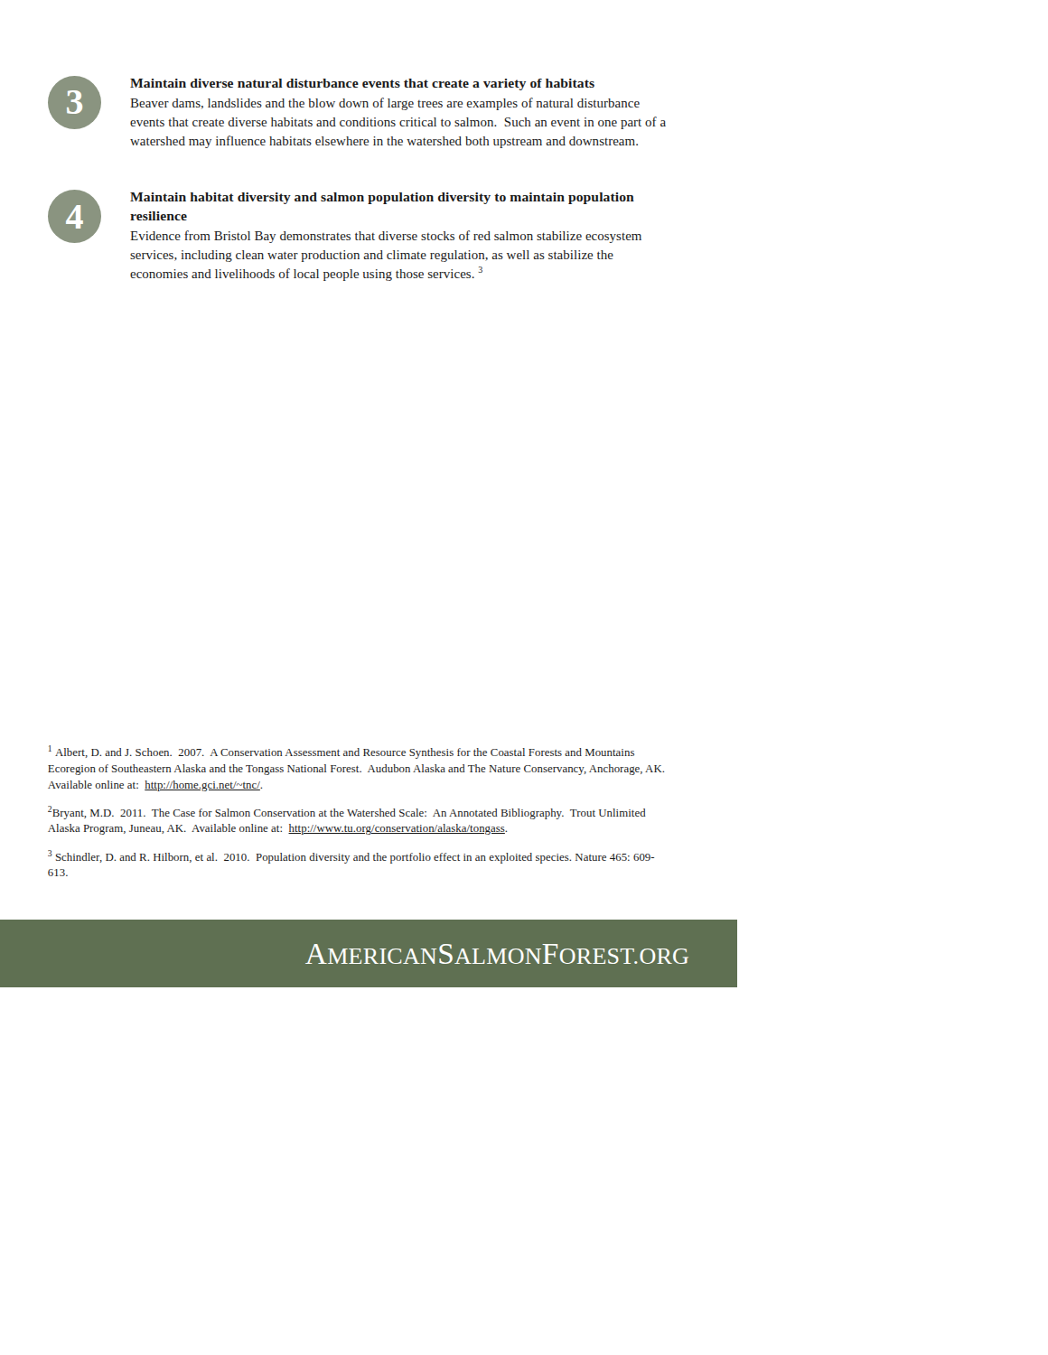3
Maintain diverse natural disturbance events that create a variety of habitats
Beaver dams, landslides and the blow down of large trees are examples of natural disturbance events that create diverse habitats and conditions critical to salmon. Such an event in one part of a watershed may influence habitats elsewhere in the watershed both upstream and downstream.
4
Maintain habitat diversity and salmon population diversity to maintain population resilience
Evidence from Bristol Bay demonstrates that diverse stocks of red salmon stabilize ecosystem services, including clean water production and climate regulation, as well as stabilize the economies and livelihoods of local people using those services. 3
1 Albert, D. and J. Schoen. 2007. A Conservation Assessment and Resource Synthesis for the Coastal Forests and Mountains Ecoregion of Southeastern Alaska and the Tongass National Forest. Audubon Alaska and The Nature Conservancy, Anchorage, AK. Available online at: http://home.gci.net/~tnc/.
2Bryant, M.D. 2011. The Case for Salmon Conservation at the Watershed Scale: An Annotated Bibliography. Trout Unlimited Alaska Program, Juneau, AK. Available online at: http://www.tu.org/conservation/alaska/tongass.
3 Schindler, D. and R. Hilborn, et al. 2010. Population diversity and the portfolio effect in an exploited species. Nature 465: 609-613.
AMERICAN SALMON FOREST.ORG